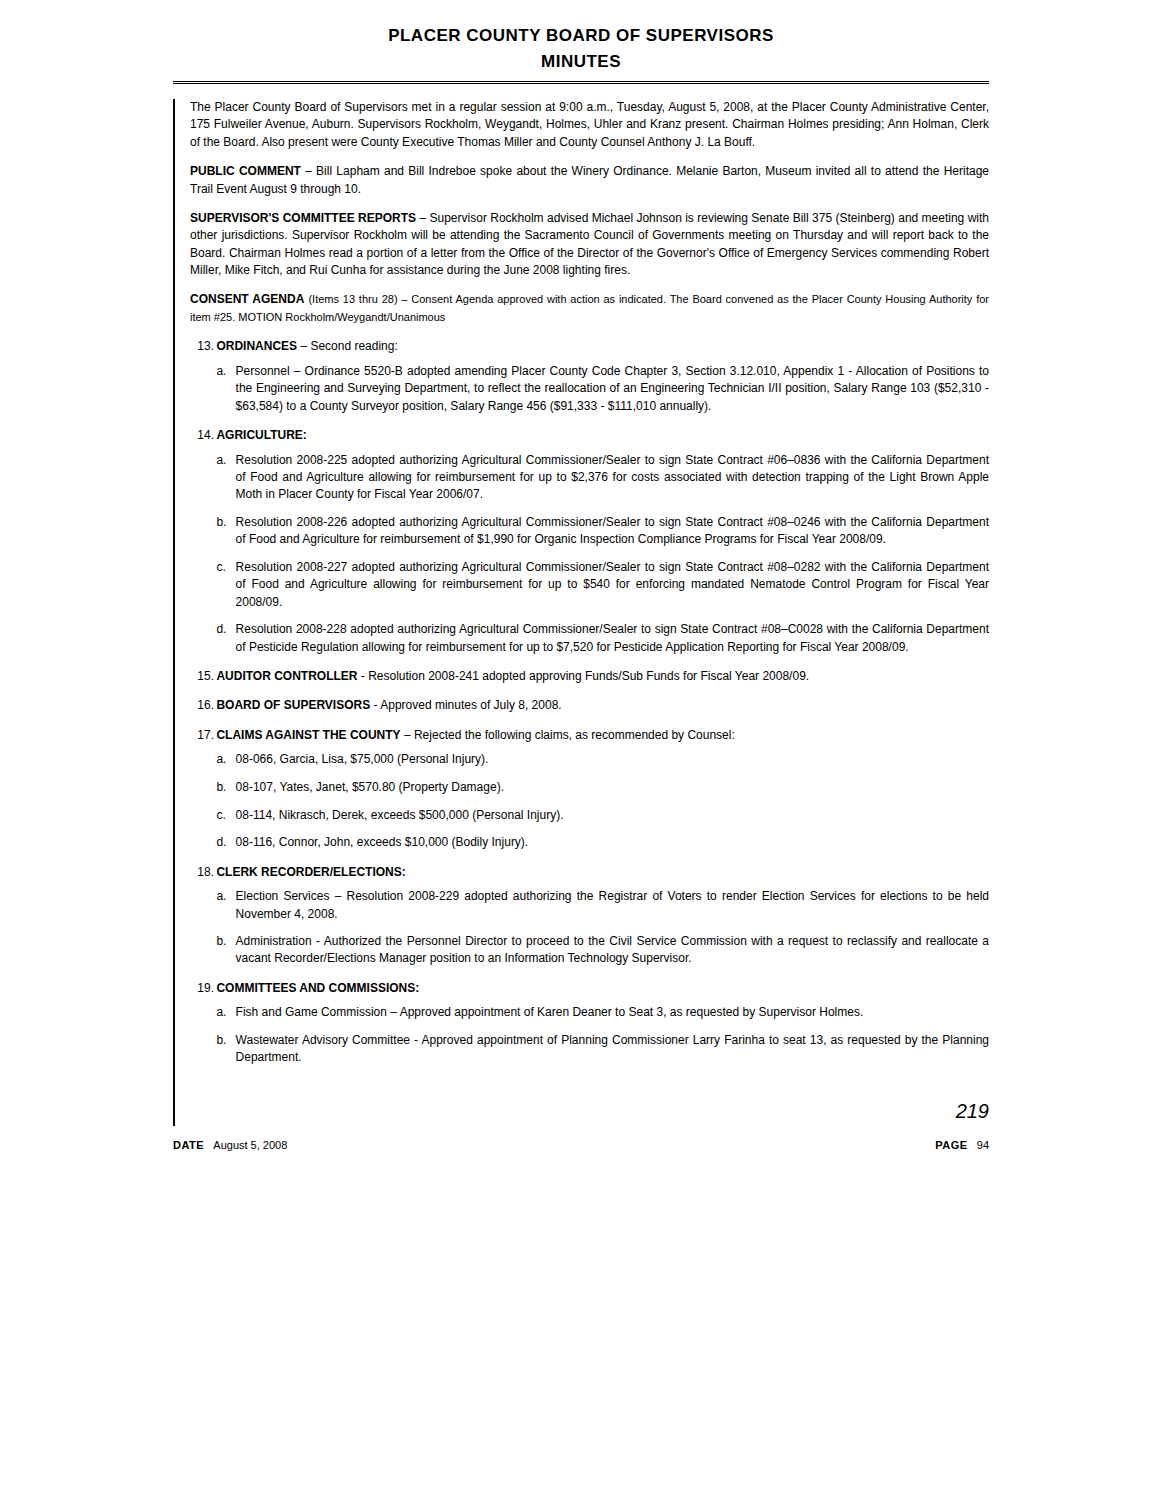PLACER COUNTY BOARD OF SUPERVISORS MINUTES
The Placer County Board of Supervisors met in a regular session at 9:00 a.m., Tuesday, August 5, 2008, at the Placer County Administrative Center, 175 Fulweiler Avenue, Auburn. Supervisors Rockholm, Weygandt, Holmes, Uhler and Kranz present. Chairman Holmes presiding; Ann Holman, Clerk of the Board. Also present were County Executive Thomas Miller and County Counsel Anthony J. La Bouff.
PUBLIC COMMENT – Bill Lapham and Bill Indreboe spoke about the Winery Ordinance. Melanie Barton, Museum invited all to attend the Heritage Trail Event August 9 through 10.
SUPERVISOR'S COMMITTEE REPORTS – Supervisor Rockholm advised Michael Johnson is reviewing Senate Bill 375 (Steinberg) and meeting with other jurisdictions. Supervisor Rockholm will be attending the Sacramento Council of Governments meeting on Thursday and will report back to the Board. Chairman Holmes read a portion of a letter from the Office of the Director of the Governor's Office of Emergency Services commending Robert Miller, Mike Fitch, and Rui Cunha for assistance during the June 2008 lighting fires.
CONSENT AGENDA (Items 13 thru 28) – Consent Agenda approved with action as indicated. The Board convened as the Placer County Housing Authority for item #25. MOTION Rockholm/Weygandt/Unanimous
13. ORDINANCES – Second reading:
a. Personnel – Ordinance 5520-B adopted amending Placer County Code Chapter 3, Section 3.12.010, Appendix 1 - Allocation of Positions to the Engineering and Surveying Department, to reflect the reallocation of an Engineering Technician I/II position, Salary Range 103 ($52,310 - $63,584) to a County Surveyor position, Salary Range 456 ($91,333 - $111,010 annually).
14. AGRICULTURE:
a. Resolution 2008-225 adopted authorizing Agricultural Commissioner/Sealer to sign State Contract #06–0836 with the California Department of Food and Agriculture allowing for reimbursement for up to $2,376 for costs associated with detection trapping of the Light Brown Apple Moth in Placer County for Fiscal Year 2006/07.
b. Resolution 2008-226 adopted authorizing Agricultural Commissioner/Sealer to sign State Contract #08–0246 with the California Department of Food and Agriculture for reimbursement of $1,990 for Organic Inspection Compliance Programs for Fiscal Year 2008/09.
c. Resolution 2008-227 adopted authorizing Agricultural Commissioner/Sealer to sign State Contract #08–0282 with the California Department of Food and Agriculture allowing for reimbursement for up to $540 for enforcing mandated Nematode Control Program for Fiscal Year 2008/09.
d. Resolution 2008-228 adopted authorizing Agricultural Commissioner/Sealer to sign State Contract #08–C0028 with the California Department of Pesticide Regulation allowing for reimbursement for up to $7,520 for Pesticide Application Reporting for Fiscal Year 2008/09.
15. AUDITOR CONTROLLER - Resolution 2008-241 adopted approving Funds/Sub Funds for Fiscal Year 2008/09.
16. BOARD OF SUPERVISORS - Approved minutes of July 8, 2008.
17. CLAIMS AGAINST THE COUNTY – Rejected the following claims, as recommended by Counsel:
a. 08-066, Garcia, Lisa, $75,000 (Personal Injury).
b. 08-107, Yates, Janet, $570.80 (Property Damage).
c. 08-114, Nikrasch, Derek, exceeds $500,000 (Personal Injury).
d. 08-116, Connor, John, exceeds $10,000 (Bodily Injury).
18. CLERK RECORDER/ELECTIONS:
a. Election Services – Resolution 2008-229 adopted authorizing the Registrar of Voters to render Election Services for elections to be held November 4, 2008.
b. Administration - Authorized the Personnel Director to proceed to the Civil Service Commission with a request to reclassify and reallocate a vacant Recorder/Elections Manager position to an Information Technology Supervisor.
19. COMMITTEES AND COMMISSIONS:
a. Fish and Game Commission – Approved appointment of Karen Deaner to Seat 3, as requested by Supervisor Holmes.
b. Wastewater Advisory Committee - Approved appointment of Planning Commissioner Larry Farinha to seat 13, as requested by the Planning Department.
219
DATE August 5, 2008
PAGE 94